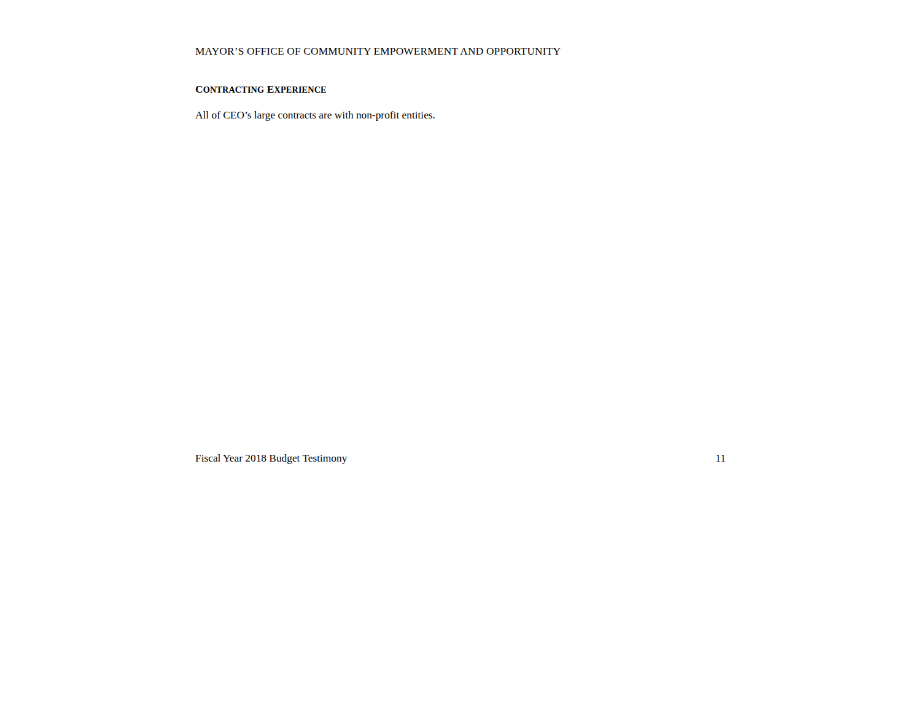MAYOR’S OFFICE OF COMMUNITY EMPOWERMENT AND OPPORTUNITY
CONTRACTING EXPERIENCE
All of CEO’s large contracts are with non-profit entities.
Fiscal Year 2018 Budget Testimony 11